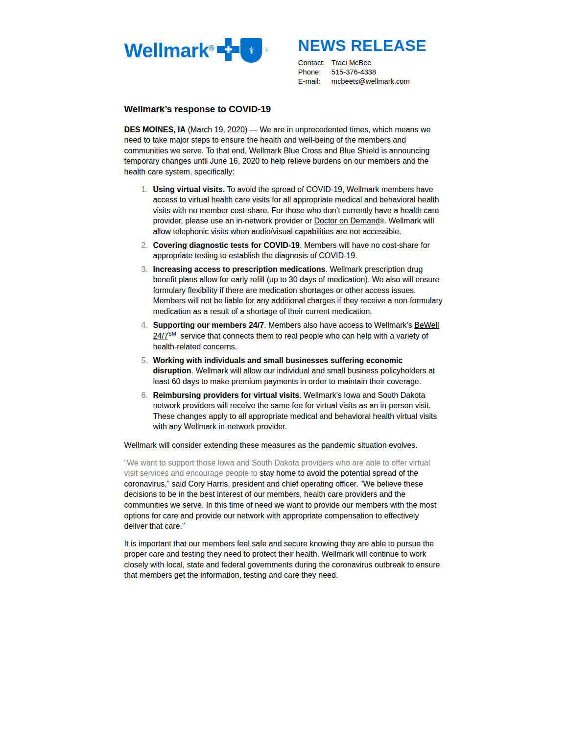Wellmark®
✚
⚕
®
NEWS RELEASE
| Contact: | Traci McBee |
| Phone: | 515-376-4338 |
| E-mail: | mcbeets@wellmark.com |
Wellmark’s response to COVID-19
DES MOINES, IA (March 19, 2020) — We are in unprecedented times, which means we need to take major steps to ensure the health and well-being of the members and communities we serve. To that end, Wellmark Blue Cross and Blue Shield is announcing temporary changes until June 16, 2020 to help relieve burdens on our members and the health care system, specifically:
Using virtual visits. To avoid the spread of COVID-19, Wellmark members have access to virtual health care visits for all appropriate medical and behavioral health visits with no member cost-share. For those who don’t currently have a health care provider, please use an in-network provider or Doctor on Demand®. Wellmark will allow telephonic visits when audio/visual capabilities are not accessible.
Covering diagnostic tests for COVID-19. Members will have no cost-share for appropriate testing to establish the diagnosis of COVID-19.
Increasing access to prescription medications. Wellmark prescription drug benefit plans allow for early refill (up to 30 days of medication). We also will ensure formulary flexibility if there are medication shortages or other access issues. Members will not be liable for any additional charges if they receive a non-formulary medication as a result of a shortage of their current medication.
Supporting our members 24/7. Members also have access to Wellmark’s BeWell 24/7 SM service that connects them to real people who can help with a variety of health-related concerns.
Working with individuals and small businesses suffering economic disruption. Wellmark will allow our individual and small business policyholders at least 60 days to make premium payments in order to maintain their coverage.
Reimbursing providers for virtual visits. Wellmark’s Iowa and South Dakota network providers will receive the same fee for virtual visits as an in-person visit. These changes apply to all appropriate medical and behavioral health virtual visits with any Wellmark in-network provider.
Wellmark will consider extending these measures as the pandemic situation evolves.
“We want to support those Iowa and South Dakota providers who are able to offer virtual visit services and encourage people to stay home to avoid the potential spread of the coronavirus,” said Cory Harris, president and chief operating officer. “We believe these decisions to be in the best interest of our members, health care providers and the communities we serve. In this time of need we want to provide our members with the most options for care and provide our network with appropriate compensation to effectively deliver that care.”
It is important that our members feel safe and secure knowing they are able to pursue the proper care and testing they need to protect their health. Wellmark will continue to work closely with local, state and federal governments during the coronavirus outbreak to ensure that members get the information, testing and care they need.